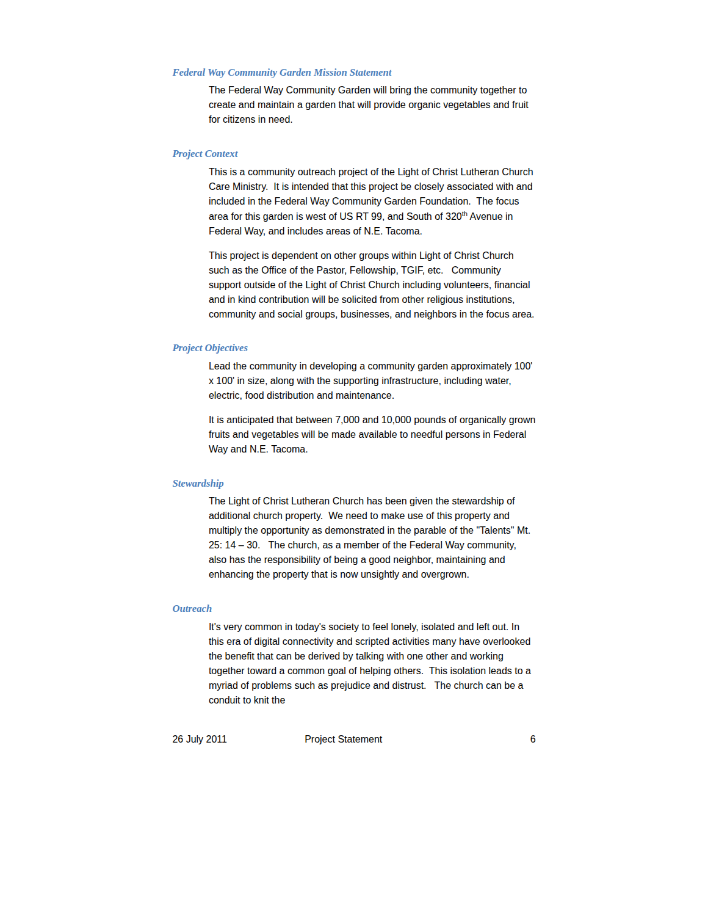Federal Way Community Garden Mission Statement
The Federal Way Community Garden will bring the community together to create and maintain a garden that will provide organic vegetables and fruit for citizens in need.
Project Context
This is a community outreach project of the Light of Christ Lutheran Church Care Ministry. It is intended that this project be closely associated with and included in the Federal Way Community Garden Foundation. The focus area for this garden is west of US RT 99, and South of 320th Avenue in Federal Way, and includes areas of N.E. Tacoma.
This project is dependent on other groups within Light of Christ Church such as the Office of the Pastor, Fellowship, TGIF, etc. Community support outside of the Light of Christ Church including volunteers, financial and in kind contribution will be solicited from other religious institutions, community and social groups, businesses, and neighbors in the focus area.
Project Objectives
Lead the community in developing a community garden approximately 100' x 100' in size, along with the supporting infrastructure, including water, electric, food distribution and maintenance.
It is anticipated that between 7,000 and 10,000 pounds of organically grown fruits and vegetables will be made available to needful persons in Federal Way and N.E. Tacoma.
Stewardship
The Light of Christ Lutheran Church has been given the stewardship of additional church property. We need to make use of this property and multiply the opportunity as demonstrated in the parable of the "Talents" Mt. 25: 14 – 30. The church, as a member of the Federal Way community, also has the responsibility of being a good neighbor, maintaining and enhancing the property that is now unsightly and overgrown.
Outreach
It's very common in today's society to feel lonely, isolated and left out. In this era of digital connectivity and scripted activities many have overlooked the benefit that can be derived by talking with one other and working together toward a common goal of helping others. This isolation leads to a myriad of problems such as prejudice and distrust. The church can be a conduit to knit the
26 July 2011 Project Statement 6